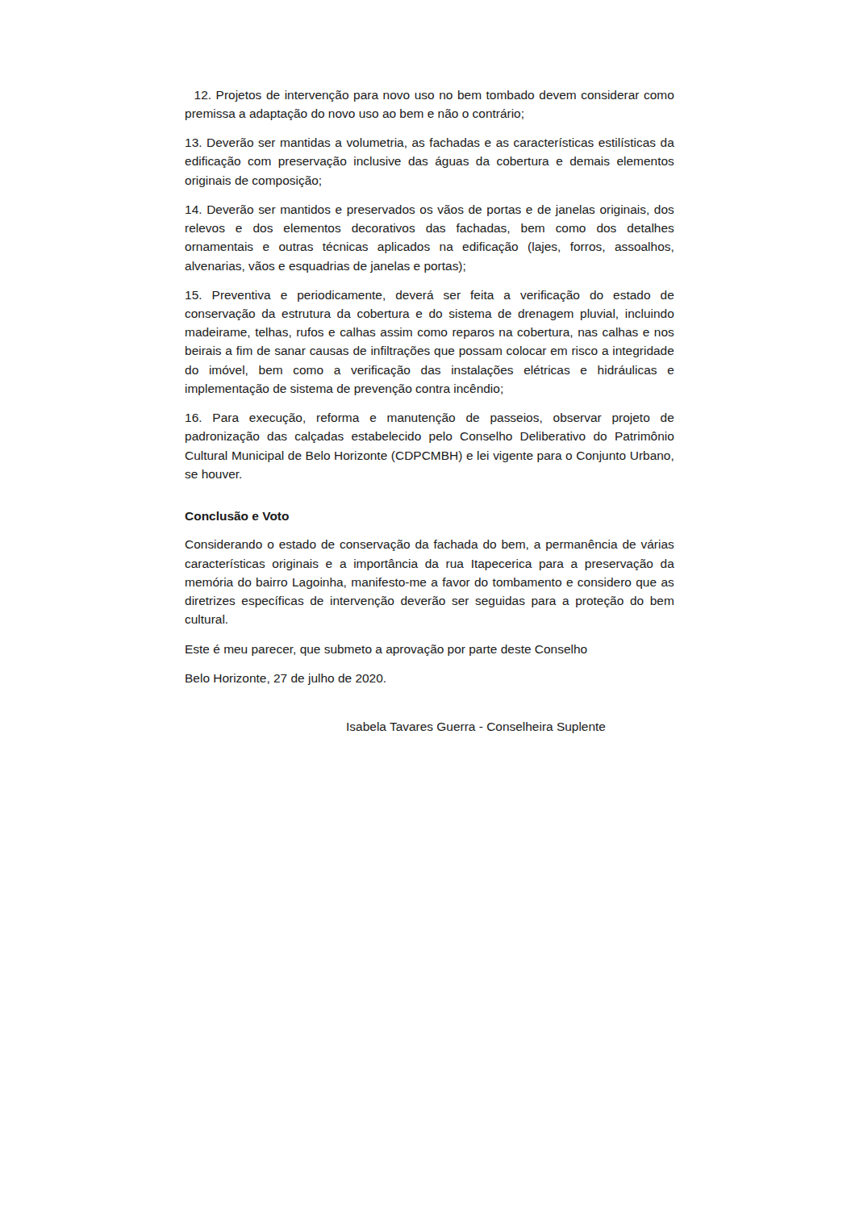12. Projetos de intervenção para novo uso no bem tombado devem considerar como premissa a adaptação do novo uso ao bem e não o contrário;
13. Deverão ser mantidas a volumetria, as fachadas e as características estilísticas da edificação com preservação inclusive das águas da cobertura e demais elementos originais de composição;
14. Deverão ser mantidos e preservados os vãos de portas e de janelas originais, dos relevos e dos elementos decorativos das fachadas, bem como dos detalhes ornamentais e outras técnicas aplicados na edificação (lajes, forros, assoalhos, alvenarias, vãos e esquadrias de janelas e portas);
15. Preventiva e periodicamente, deverá ser feita a verificação do estado de conservação da estrutura da cobertura e do sistema de drenagem pluvial, incluindo madeirame, telhas, rufos e calhas assim como reparos na cobertura, nas calhas e nos beirais a fim de sanar causas de infiltrações que possam colocar em risco a integridade do imóvel, bem como a verificação das instalações elétricas e hidráulicas e implementação de sistema de prevenção contra incêndio;
16. Para execução, reforma e manutenção de passeios, observar projeto de padronização das calçadas estabelecido pelo Conselho Deliberativo do Patrimônio Cultural Municipal de Belo Horizonte (CDPCMBH) e lei vigente para o Conjunto Urbano, se houver.
Conclusão e Voto
Considerando o estado de conservação da fachada do bem, a permanência de várias características originais e a importância da rua Itapecerica para a preservação da memória do bairro Lagoinha, manifesto-me a favor do tombamento e considero que as diretrizes específicas de intervenção deverão ser seguidas para a proteção do bem cultural.
Este é meu parecer, que submeto a aprovação por parte deste Conselho
Belo Horizonte, 27 de julho de 2020.
Isabela Tavares Guerra - Conselheira Suplente